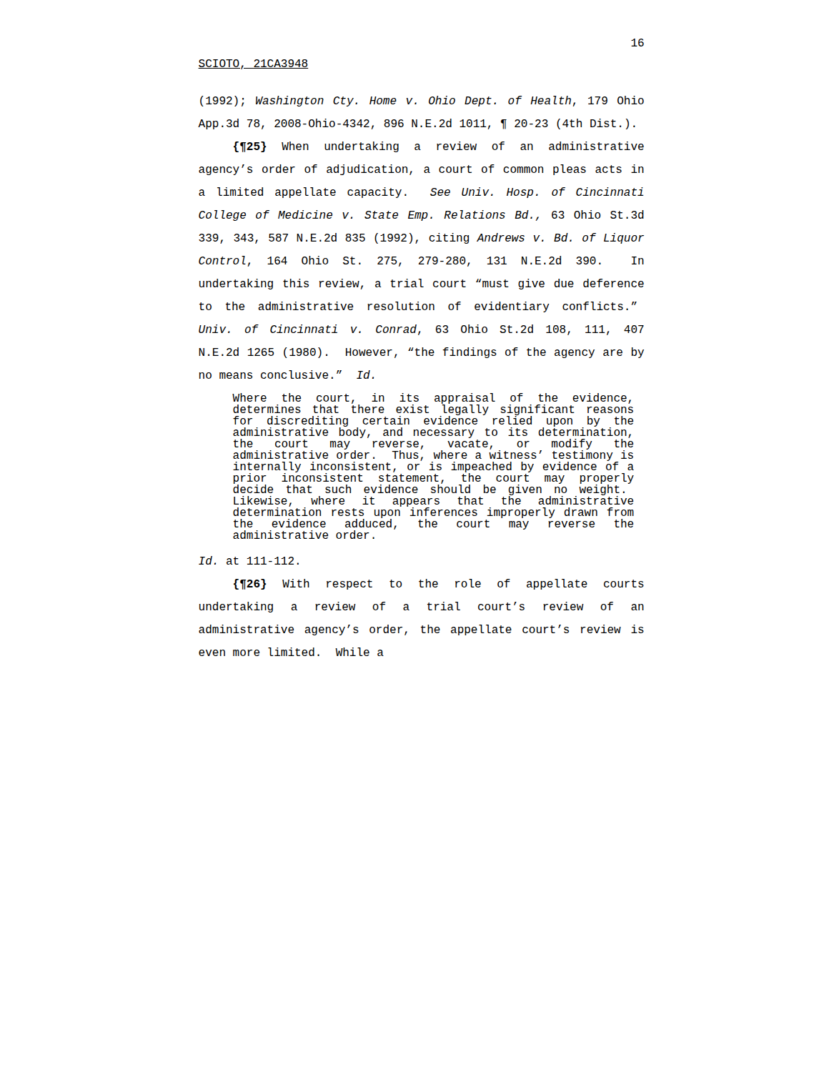16
SCIOTO, 21CA3948
(1992); Washington Cty. Home v. Ohio Dept. of Health, 179 Ohio App.3d 78, 2008-Ohio-4342, 896 N.E.2d 1011, ¶ 20-23 (4th Dist.).
{¶25} When undertaking a review of an administrative agency’s order of adjudication, a court of common pleas acts in a limited appellate capacity. See Univ. Hosp. of Cincinnati College of Medicine v. State Emp. Relations Bd., 63 Ohio St.3d 339, 343, 587 N.E.2d 835 (1992), citing Andrews v. Bd. of Liquor Control, 164 Ohio St. 275, 279-280, 131 N.E.2d 390. In undertaking this review, a trial court “must give due deference to the administrative resolution of evidentiary conflicts.” Univ. of Cincinnati v. Conrad, 63 Ohio St.2d 108, 111, 407 N.E.2d 1265 (1980). However, “the findings of the agency are by no means conclusive.” Id.
Where the court, in its appraisal of the evidence, determines that there exist legally significant reasons for discrediting certain evidence relied upon by the administrative body, and necessary to its determination, the court may reverse, vacate, or modify the administrative order. Thus, where a witness’ testimony is internally inconsistent, or is impeached by evidence of a prior inconsistent statement, the court may properly decide that such evidence should be given no weight. Likewise, where it appears that the administrative determination rests upon inferences improperly drawn from the evidence adduced, the court may reverse the administrative order.
Id. at 111-112.
{¶26} With respect to the role of appellate courts undertaking a review of a trial court’s review of an administrative agency’s order, the appellate court’s review is even more limited. While a